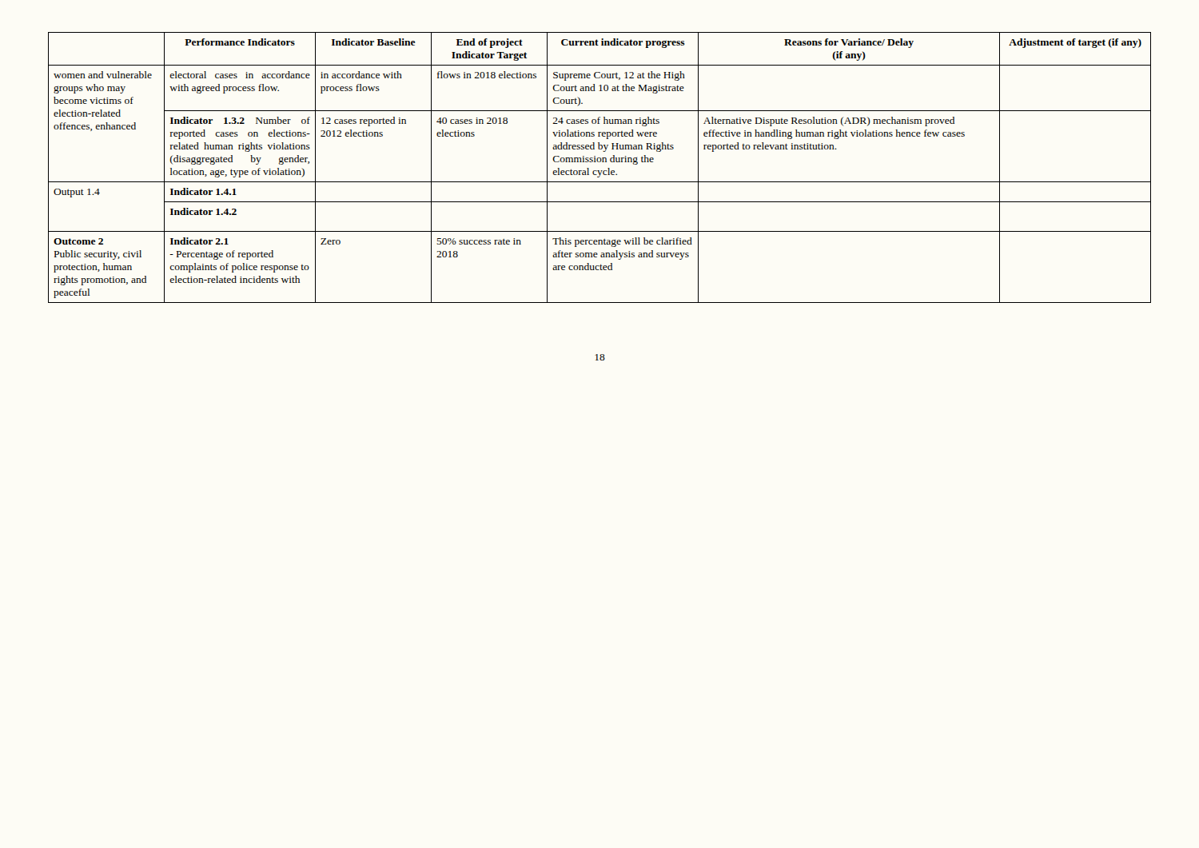| | Performance Indicators | Indicator Baseline | End of project Indicator Target | Current indicator progress | Reasons for Variance/ Delay (if any) | Adjustment of target (if any) |
| --- | --- | --- | --- | --- | --- | --- |
| women and vulnerable groups who may become victims of election-related offences, enhanced | electoral cases in accordance with agreed process flow. | in accordance with process flows | flows in 2018 elections | Supreme Court, 12 at the High Court and 10 at the Magistrate Court). | | |
| Indicator 1.3.2 Number of reported cases on elections-related human rights violations (disaggregated by gender, location, age, type of violation) | 12 cases reported in 2012 elections | 40 cases in 2018 elections | 24 cases of human rights violations reported were addressed by Human Rights Commission during the electoral cycle. | Alternative Dispute Resolution (ADR) mechanism proved effective in handling human right violations hence few cases reported to relevant institution. | |
| Output 1.4 | Indicator 1.4.1 | | | | | |
| Indicator 1.4.2 | | | | | |
| Outcome 2 Public security, civil protection, human rights promotion, and peaceful | Indicator 2.1 - Percentage of reported complaints of police response to election-related incidents with | Zero | 50% success rate in 2018 | This percentage will be clarified after some analysis and surveys are conducted | | |
18